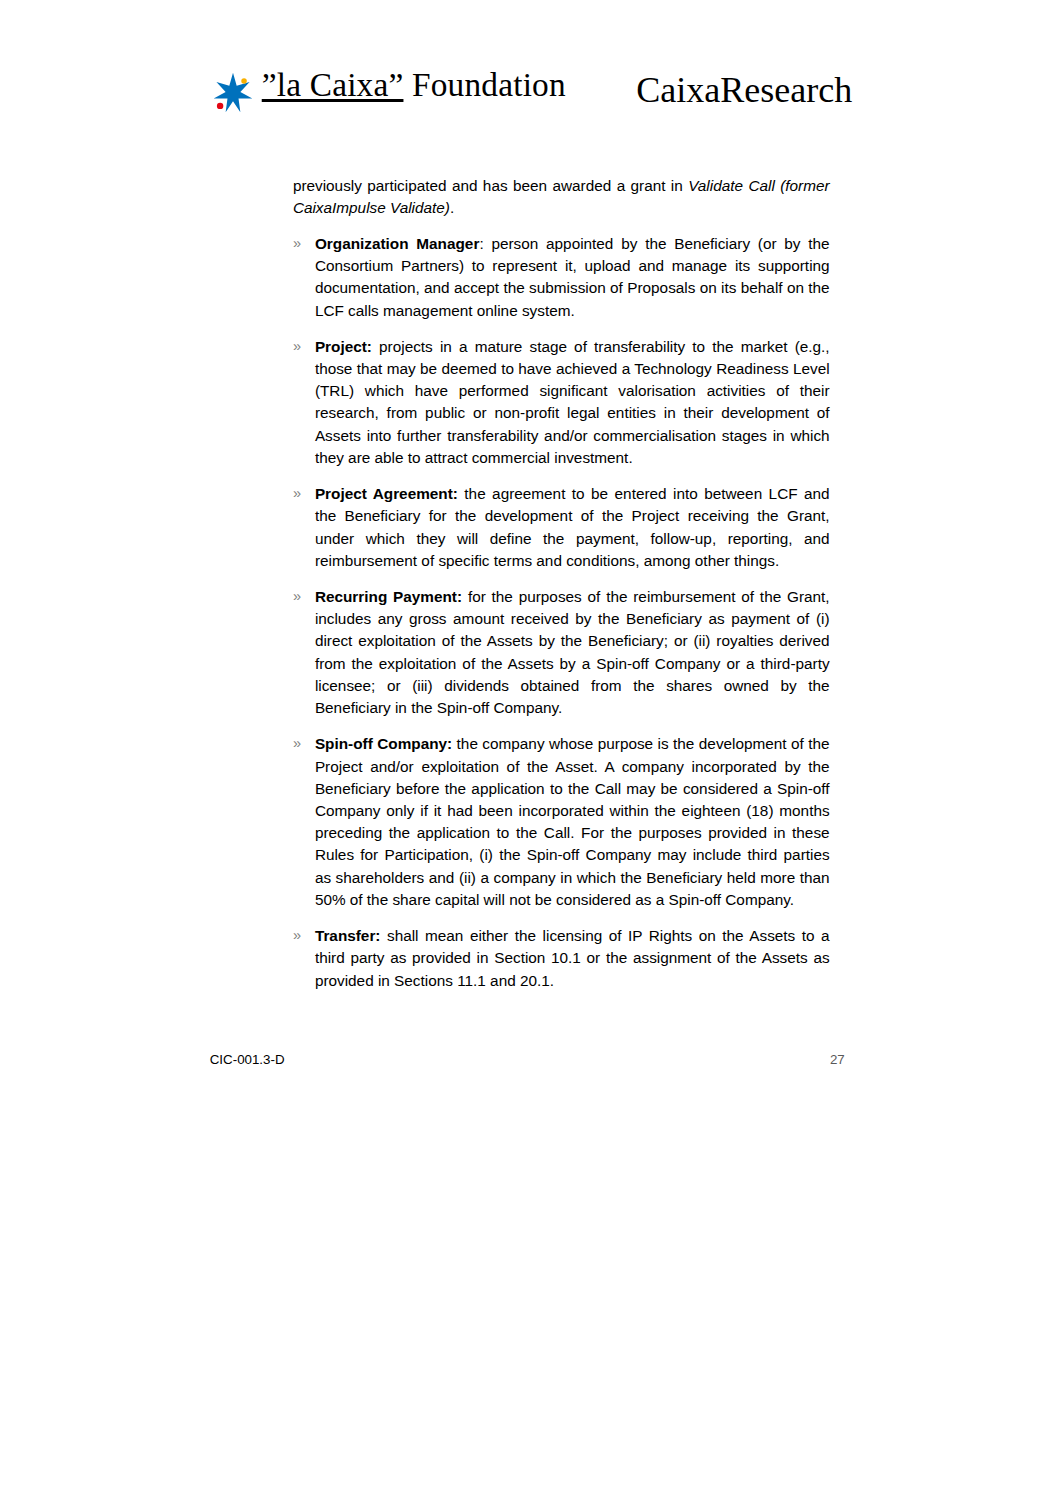”la Caixa” Foundation
Caixa Research
previously participated and has been awarded a grant in Validate Call (former CaixaImpulse Validate).
Organization Manager: person appointed by the Beneficiary (or by the Consortium Partners) to represent it, upload and manage its supporting documentation, and accept the submission of Proposals on its behalf on the LCF calls management online system.
Project: projects in a mature stage of transferability to the market (e.g., those that may be deemed to have achieved a Technology Readiness Level (TRL) which have performed significant valorisation activities of their research, from public or non-profit legal entities in their development of Assets into further transferability and/or commercialisation stages in which they are able to attract commercial investment.
Project Agreement: the agreement to be entered into between LCF and the Beneficiary for the development of the Project receiving the Grant, under which they will define the payment, follow-up, reporting, and reimbursement of specific terms and conditions, among other things.
Recurring Payment: for the purposes of the reimbursement of the Grant, includes any gross amount received by the Beneficiary as payment of (i) direct exploitation of the Assets by the Beneficiary; or (ii) royalties derived from the exploitation of the Assets by a Spin-off Company or a third-party licensee; or (iii) dividends obtained from the shares owned by the Beneficiary in the Spin-off Company.
Spin-off Company: the company whose purpose is the development of the Project and/or exploitation of the Asset. A company incorporated by the Beneficiary before the application to the Call may be considered a Spin-off Company only if it had been incorporated within the eighteen (18) months preceding the application to the Call. For the purposes provided in these Rules for Participation, (i) the Spin-off Company may include third parties as shareholders and (ii) a company in which the Beneficiary held more than 50% of the share capital will not be considered as a Spin-off Company.
Transfer: shall mean either the licensing of IP Rights on the Assets to a third party as provided in Section 10.1 or the assignment of the Assets as provided in Sections 11.1 and 20.1.
CIC-001.3-D
27